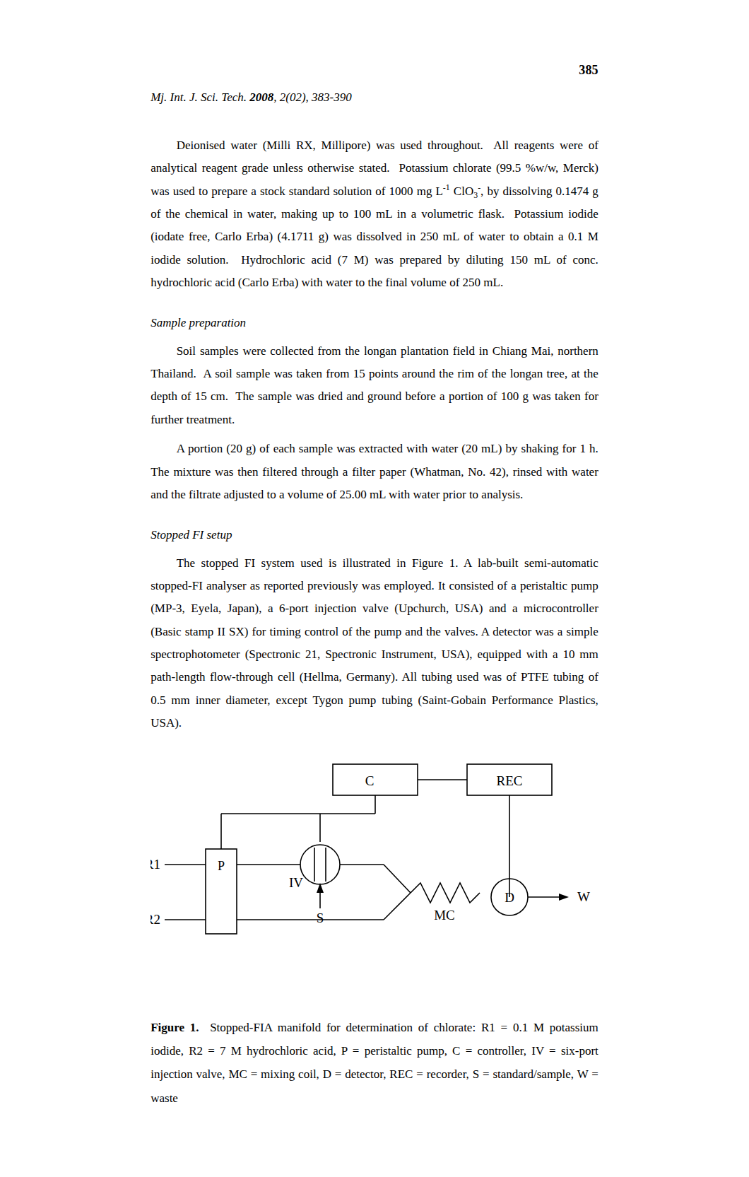385
Mj. Int. J. Sci. Tech. 2008, 2(02), 383-390
Deionised water (Milli RX, Millipore) was used throughout. All reagents were of analytical reagent grade unless otherwise stated. Potassium chlorate (99.5 %w/w, Merck) was used to prepare a stock standard solution of 1000 mg L-1 ClO3-, by dissolving 0.1474 g of the chemical in water, making up to 100 mL in a volumetric flask. Potassium iodide (iodate free, Carlo Erba) (4.1711 g) was dissolved in 250 mL of water to obtain a 0.1 M iodide solution. Hydrochloric acid (7 M) was prepared by diluting 150 mL of conc. hydrochloric acid (Carlo Erba) with water to the final volume of 250 mL.
Sample preparation
Soil samples were collected from the longan plantation field in Chiang Mai, northern Thailand. A soil sample was taken from 15 points around the rim of the longan tree, at the depth of 15 cm. The sample was dried and ground before a portion of 100 g was taken for further treatment.
A portion (20 g) of each sample was extracted with water (20 mL) by shaking for 1 h. The mixture was then filtered through a filter paper (Whatman, No. 42), rinsed with water and the filtrate adjusted to a volume of 25.00 mL with water prior to analysis.
Stopped FI setup
The stopped FI system used is illustrated in Figure 1. A lab-built semi-automatic stopped-FI analyser as reported previously was employed. It consisted of a peristaltic pump (MP-3, Eyela, Japan), a 6-port injection valve (Upchurch, USA) and a microcontroller (Basic stamp II SX) for timing control of the pump and the valves. A detector was a simple spectrophotometer (Spectronic 21, Spectronic Instrument, USA), equipped with a 10 mm path-length flow-through cell (Hellma, Germany). All tubing used was of PTFE tubing of 0.5 mm inner diameter, except Tygon pump tubing (Saint-Gobain Performance Plastics, USA).
C REC P D R1 R2 IV S MC W
Figure 1. Stopped-FIA manifold for determination of chlorate: R1 = 0.1 M potassium iodide, R2 = 7 M hydrochloric acid, P = peristaltic pump, C = controller, IV = six-port injection valve, MC = mixing coil, D = detector, REC = recorder, S = standard/sample, W = waste